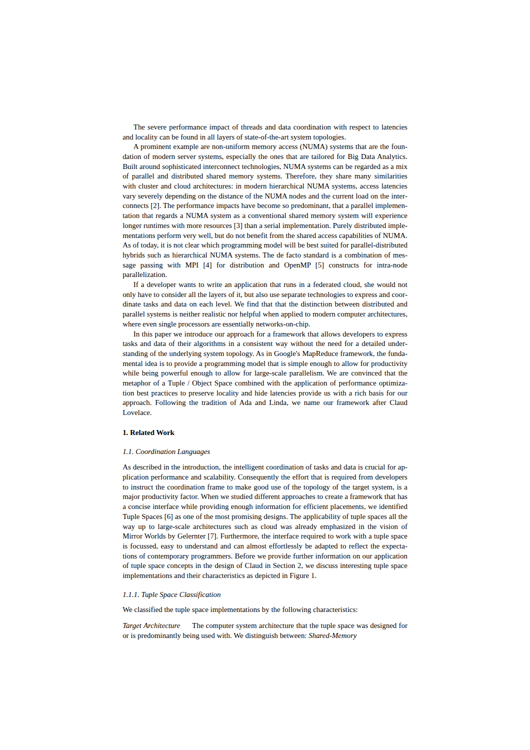The severe performance impact of threads and data coordination with respect to latencies and locality can be found in all layers of state-of-the-art system topologies.
A prominent example are non-uniform memory access (NUMA) systems that are the foundation of modern server systems, especially the ones that are tailored for Big Data Analytics. Built around sophisticated interconnect technologies, NUMA systems can be regarded as a mix of parallel and distributed shared memory systems. Therefore, they share many similarities with cluster and cloud architectures: in modern hierarchical NUMA systems, access latencies vary severely depending on the distance of the NUMA nodes and the current load on the interconnects [2]. The performance impacts have become so predominant, that a parallel implementation that regards a NUMA system as a conventional shared memory system will experience longer runtimes with more resources [3] than a serial implementation. Purely distributed implementations perform very well, but do not benefit from the shared access capabilities of NUMA. As of today, it is not clear which programming model will be best suited for parallel-distributed hybrids such as hierarchical NUMA systems. The de facto standard is a combination of message passing with MPI [4] for distribution and OpenMP [5] constructs for intra-node parallelization.
If a developer wants to write an application that runs in a federated cloud, she would not only have to consider all the layers of it, but also use separate technologies to express and coordinate tasks and data on each level. We find that that the distinction between distributed and parallel systems is neither realistic nor helpful when applied to modern computer architectures, where even single processors are essentially networks-on-chip.
In this paper we introduce our approach for a framework that allows developers to express tasks and data of their algorithms in a consistent way without the need for a detailed understanding of the underlying system topology. As in Google's MapReduce framework, the fundamental idea is to provide a programming model that is simple enough to allow for productivity while being powerful enough to allow for large-scale parallelism. We are convinced that the metaphor of a Tuple / Object Space combined with the application of performance optimization best practices to preserve locality and hide latencies provide us with a rich basis for our approach. Following the tradition of Ada and Linda, we name our framework after Claud Lovelace.
1. Related Work
1.1. Coordination Languages
As described in the introduction, the intelligent coordination of tasks and data is crucial for application performance and scalability. Consequently the effort that is required from developers to instruct the coordination frame to make good use of the topology of the target system, is a major productivity factor. When we studied different approaches to create a framework that has a concise interface while providing enough information for efficient placements, we identified Tuple Spaces [6] as one of the most promising designs. The applicability of tuple spaces all the way up to large-scale architectures such as cloud was already emphasized in the vision of Mirror Worlds by Gelernter [7]. Furthermore, the interface required to work with a tuple space is focussed, easy to understand and can almost effortlessly be adapted to reflect the expectations of contemporary programmers. Before we provide further information on our application of tuple space concepts in the design of Claud in Section 2, we discuss interesting tuple space implementations and their characteristics as depicted in Figure 1.
1.1.1. Tuple Space Classification
We classified the tuple space implementations by the following characteristics:
Target Architecture The computer system architecture that the tuple space was designed for or is predominantly being used with. We distinguish between: Shared-Memory